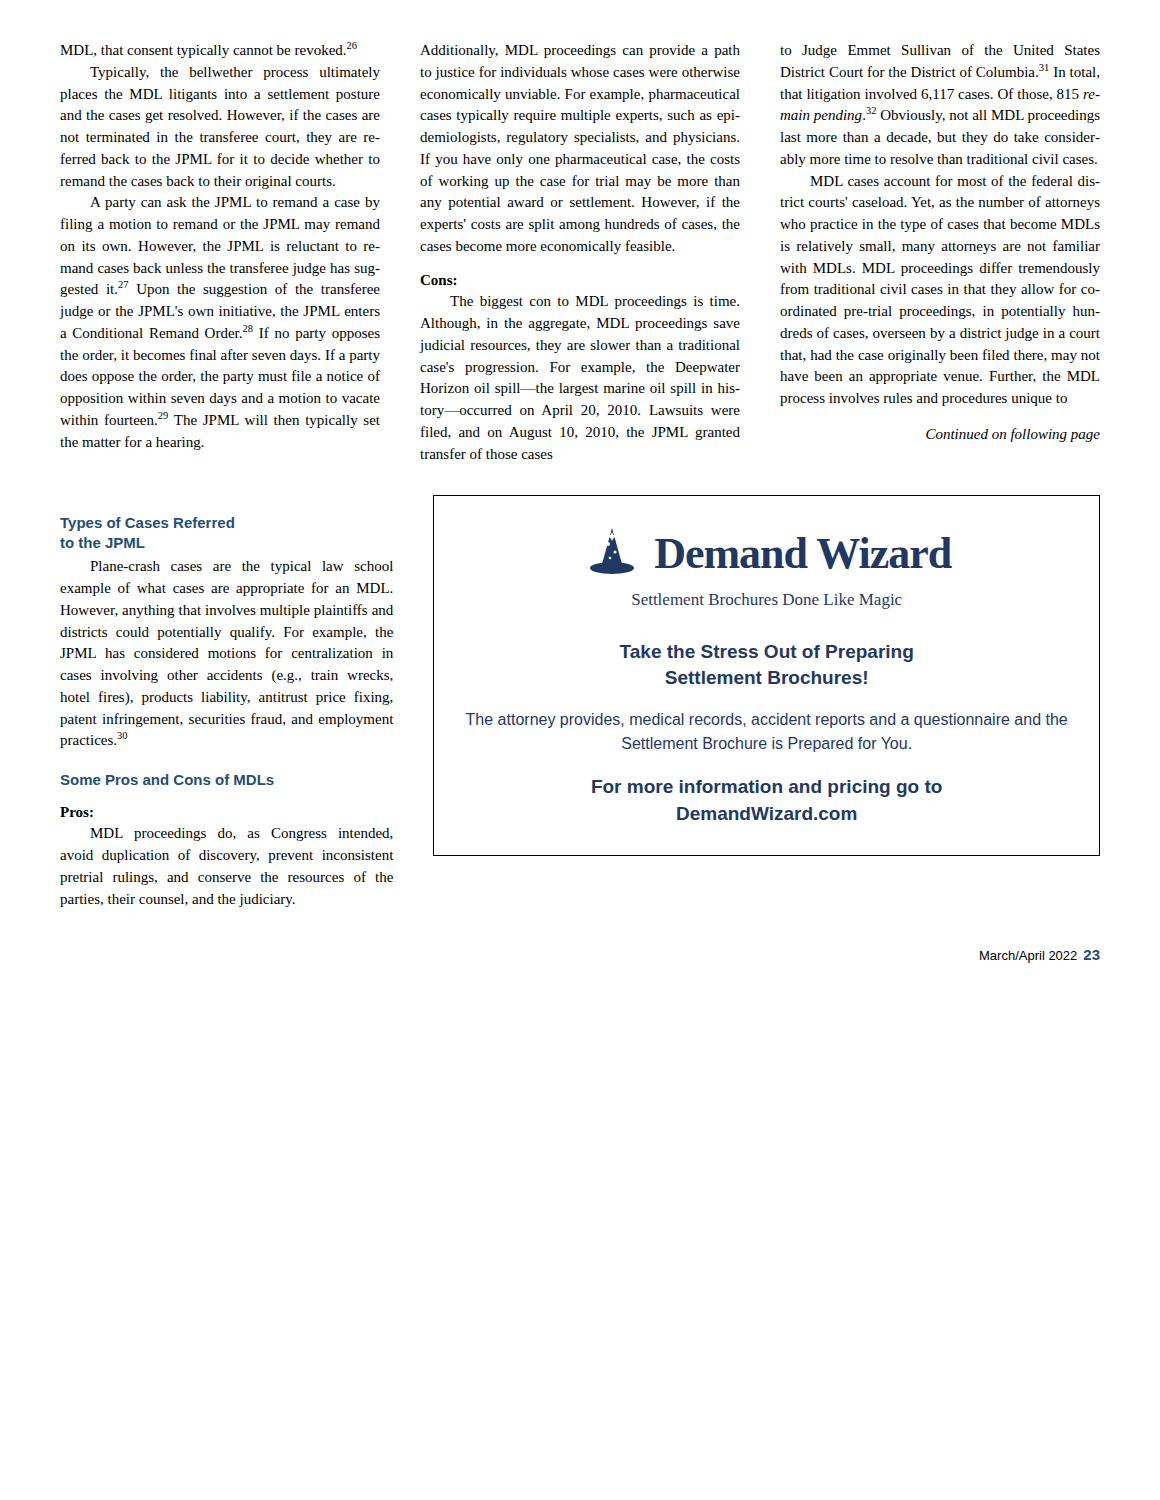MDL, that consent typically cannot be revoked.26
Typically, the bellwether process ultimately places the MDL litigants into a settlement posture and the cases get resolved. However, if the cases are not terminated in the transferee court, they are referred back to the JPML for it to decide whether to remand the cases back to their original courts.
A party can ask the JPML to remand a case by filing a motion to remand or the JPML may remand on its own. However, the JPML is reluctant to remand cases back unless the transferee judge has suggested it.27 Upon the suggestion of the transferee judge or the JPML's own initiative, the JPML enters a Conditional Remand Order.28 If no party opposes the order, it becomes final after seven days. If a party does oppose the order, the party must file a notice of opposition within seven days and a motion to vacate within fourteen.29 The JPML will then typically set the matter for a hearing.
Additionally, MDL proceedings can provide a path to justice for individuals whose cases were otherwise economically unviable. For example, pharmaceutical cases typically require multiple experts, such as epidemiologists, regulatory specialists, and physicians. If you have only one pharmaceutical case, the costs of working up the case for trial may be more than any potential award or settlement. However, if the experts' costs are split among hundreds of cases, the cases become more economically feasible.
Cons:
The biggest con to MDL proceedings is time. Although, in the aggregate, MDL proceedings save judicial resources, they are slower than a traditional case's progression. For example, the Deepwater Horizon oil spill—the largest marine oil spill in history—occurred on April 20, 2010. Lawsuits were filed, and on August 10, 2010, the JPML granted transfer of those cases
to Judge Emmet Sullivan of the United States District Court for the District of Columbia.31 In total, that litigation involved 6,117 cases. Of those, 815 remain pending.32 Obviously, not all MDL proceedings last more than a decade, but they do take considerably more time to resolve than traditional civil cases.
MDL cases account for most of the federal district courts' caseload. Yet, as the number of attorneys who practice in the type of cases that become MDLs is relatively small, many attorneys are not familiar with MDLs. MDL proceedings differ tremendously from traditional civil cases in that they allow for coordinated pre-trial proceedings, in potentially hundreds of cases, overseen by a district judge in a court that, had the case originally been filed there, may not have been an appropriate venue. Further, the MDL process involves rules and procedures unique to
Continued on following page
Types of Cases Referred
to the JPML
Plane-crash cases are the typical law school example of what cases are appropriate for an MDL. However, anything that involves multiple plaintiffs and districts could potentially qualify. For example, the JPML has considered motions for centralization in cases involving other accidents (e.g., train wrecks, hotel fires), products liability, antitrust price fixing, patent infringement, securities fraud, and employment practices.30
Some Pros and Cons of MDLs
Pros:
MDL proceedings do, as Congress intended, avoid duplication of discovery, prevent inconsistent pretrial rulings, and conserve the resources of the parties, their counsel, and the judiciary.
Demand Wizard
Settlement Brochures Done Like Magic
Take the Stress Out of Preparing
Settlement Brochures!
The attorney provides, medical records, accident reports and a questionnaire and the Settlement Brochure is Prepared for You.
For more information and pricing go to
DemandWizard.com
March/April 202223